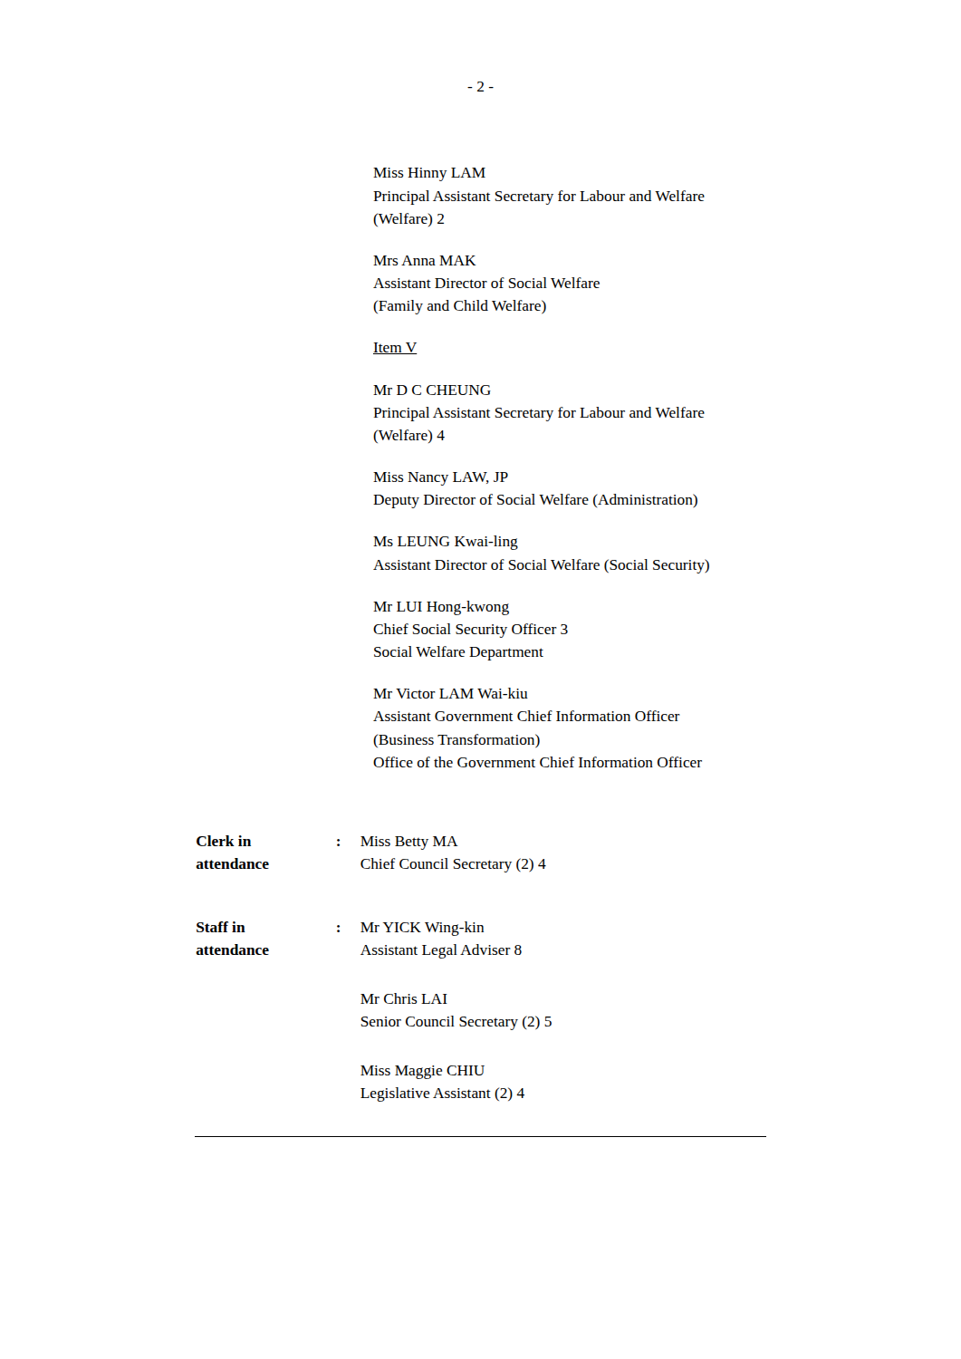- 2 -
Miss Hinny LAM
Principal Assistant Secretary for Labour and Welfare
(Welfare) 2
Mrs Anna MAK
Assistant Director of Social Welfare
(Family and Child Welfare)
Item V
Mr D C CHEUNG
Principal Assistant Secretary for Labour and Welfare
(Welfare) 4
Miss Nancy LAW, JP
Deputy Director of Social Welfare (Administration)
Ms LEUNG Kwai-ling
Assistant Director of Social Welfare (Social Security)
Mr LUI Hong-kwong
Chief Social Security Officer 3
Social Welfare Department
Mr Victor LAM Wai-kiu
Assistant Government Chief Information Officer
(Business Transformation)
Office of the Government Chief Information Officer
| Clerk in attendance | : | Miss Betty MA Chief Council Secretary (2) 4 |
| Staff in attendance | : | Mr YICK Wing-kin Assistant Legal Adviser 8 Mr Chris LAI Senior Council Secretary (2) 5 Miss Maggie CHIU Legislative Assistant (2) 4 |